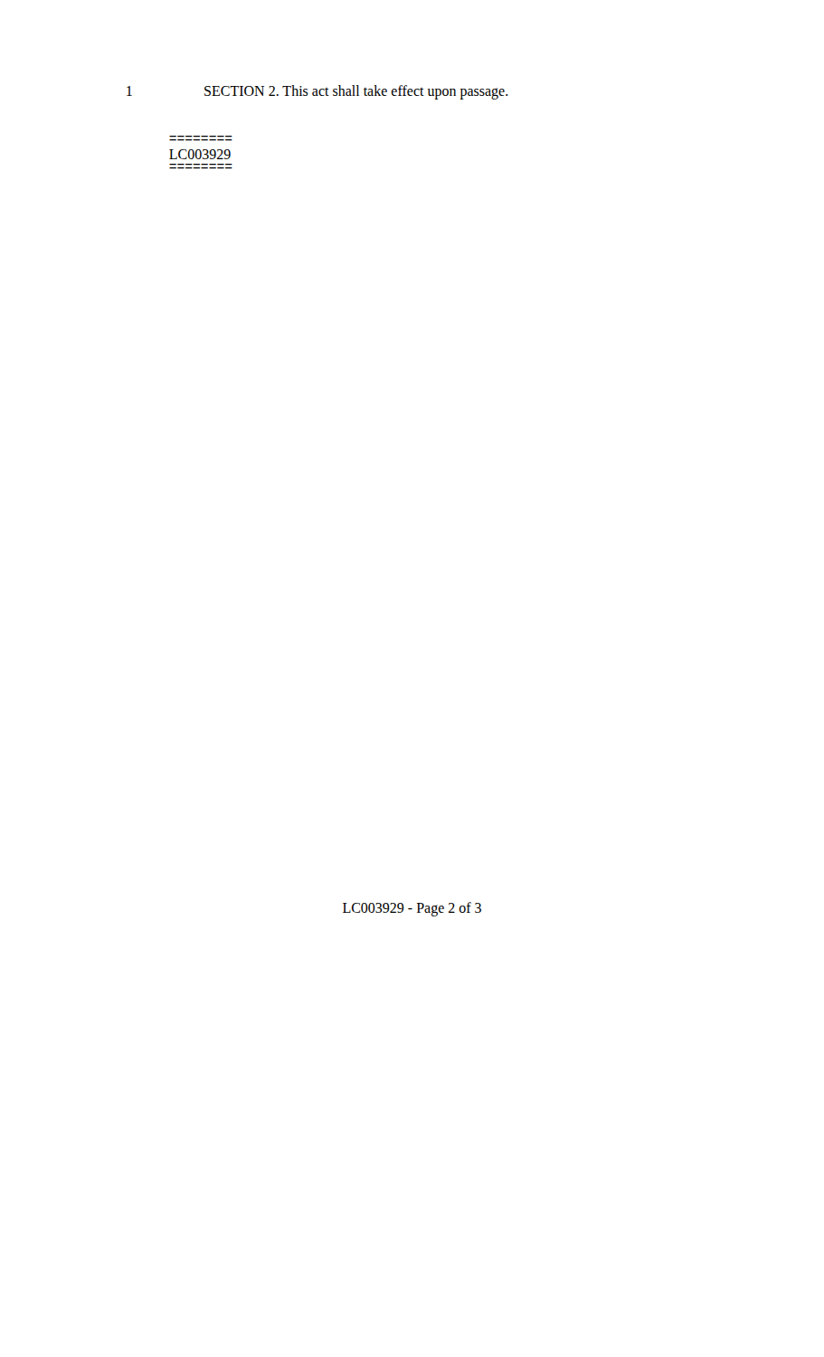1
SECTION 2. This act shall take effect upon passage.
========
LC003929
========
LC003929 - Page 2 of 3